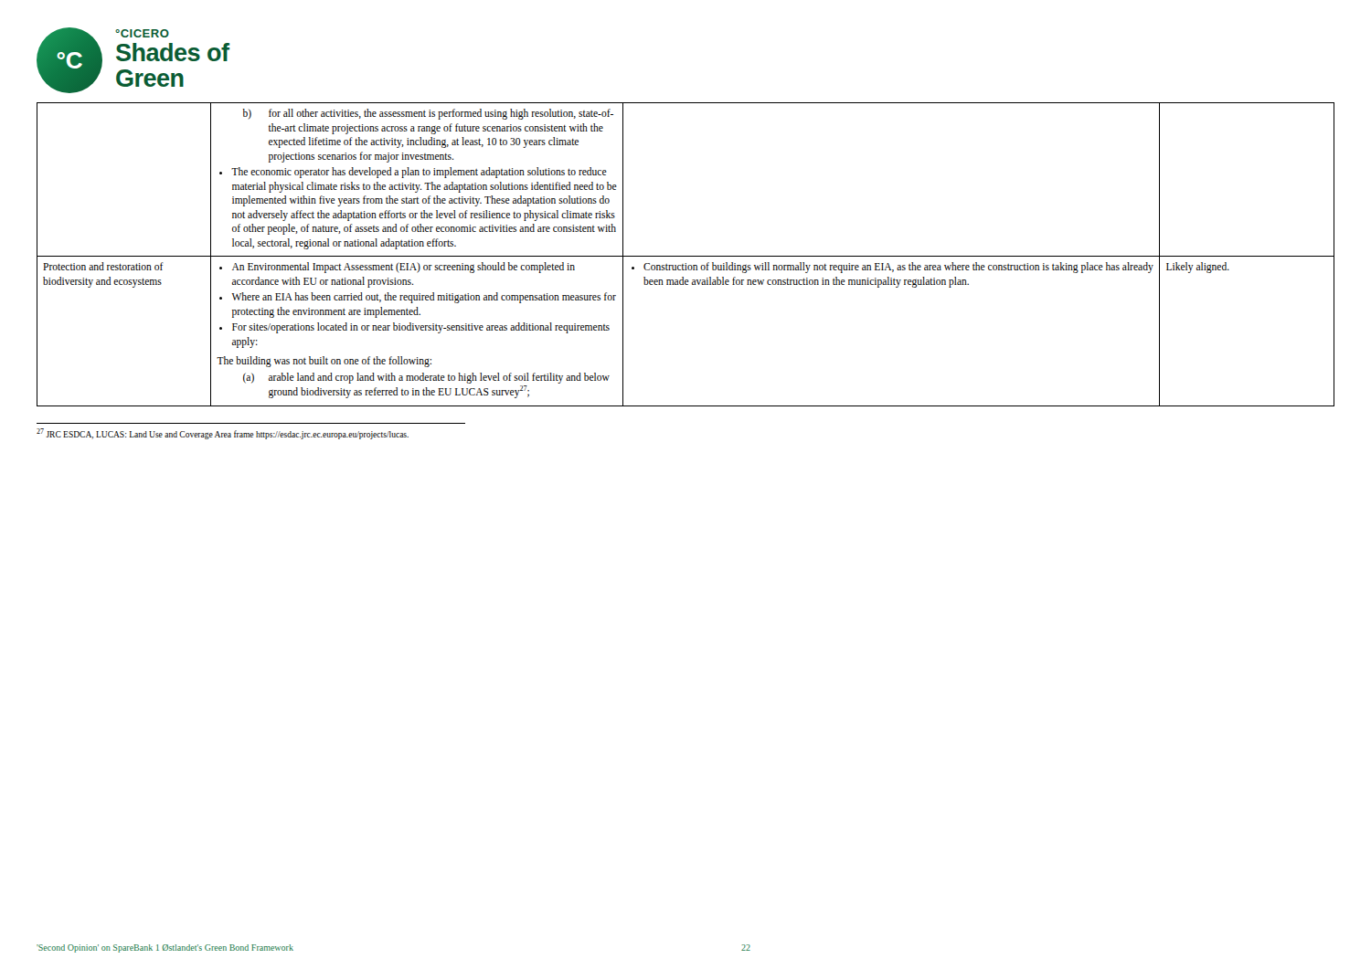°CICERO
Shades of
Green
| | b) for all other activities, the assessment is performed using high resolution, state-of-the-art climate projections across a range of future scenarios consistent with the expected lifetime of the activity, including, at least, 10 to 30 years climate projections scenarios for major investments. The economic operator has developed a plan to implement adaptation solutions to reduce material physical climate risks to the activity. The adaptation solutions identified need to be implemented within five years from the start of the activity. These adaptation solutions do not adversely affect the adaptation efforts or the level of resilience to physical climate risks of other people, of nature, of assets and of other economic activities and are consistent with local, sectoral, regional or national adaptation efforts. | | |
| Protection and restoration of biodiversity and ecosystems | An Environmental Impact Assessment (EIA) or screening should be completed in accordance with EU or national provisions. Where an EIA has been carried out, the required mitigation and compensation measures for protecting the environment are implemented. For sites/operations located in or near biodiversity-sensitive areas additional requirements apply: The building was not built on one of the following: (a) arable land and crop land with a moderate to high level of soil fertility and below ground biodiversity as referred to in the EU LUCAS survey 27 ; | Construction of buildings will normally not require an EIA, as the area where the construction is taking place has already been made available for new construction in the municipality regulation plan. | Likely aligned. |
27 JRC ESDCA, LUCAS: Land Use and Coverage Area frame https://esdac.jrc.ec.europa.eu/projects/lucas.
'Second Opinion' on SpareBank 1 Østlandet's Green Bond Framework
22